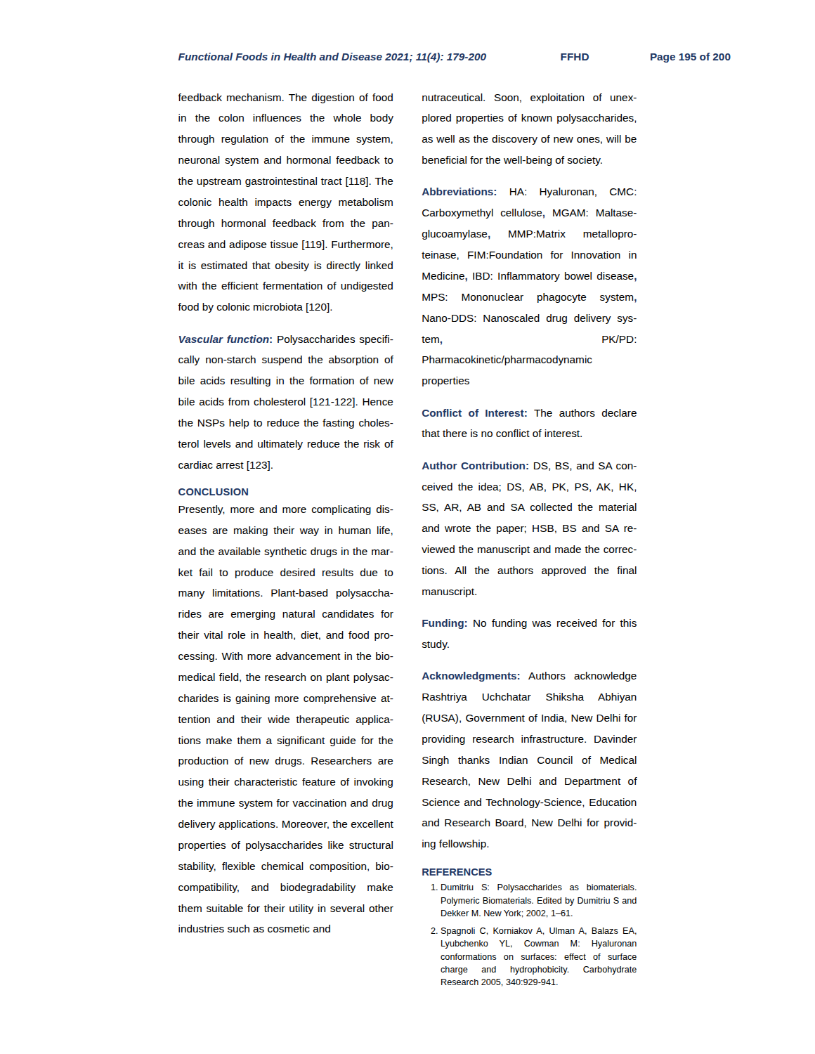Functional Foods in Health and Disease 2021; 11(4): 179-200 FFHD Page 195 of 200
feedback mechanism. The digestion of food in the colon influences the whole body through regulation of the immune system, neuronal system and hormonal feedback to the upstream gastrointestinal tract [118]. The colonic health impacts energy metabolism through hormonal feedback from the pancreas and adipose tissue [119]. Furthermore, it is estimated that obesity is directly linked with the efficient fermentation of undigested food by colonic microbiota [120].
Vascular function: Polysaccharides specifically non-starch suspend the absorption of bile acids resulting in the formation of new bile acids from cholesterol [121-122]. Hence the NSPs help to reduce the fasting cholesterol levels and ultimately reduce the risk of cardiac arrest [123].
CONCLUSION
Presently, more and more complicating diseases are making their way in human life, and the available synthetic drugs in the market fail to produce desired results due to many limitations. Plant-based polysaccharides are emerging natural candidates for their vital role in health, diet, and food processing. With more advancement in the biomedical field, the research on plant polysaccharides is gaining more comprehensive attention and their wide therapeutic applications make them a significant guide for the production of new drugs. Researchers are using their characteristic feature of invoking the immune system for vaccination and drug delivery applications. Moreover, the excellent properties of polysaccharides like structural stability, flexible chemical composition, biocompatibility, and biodegradability make them suitable for their utility in several other industries such as cosmetic and
nutraceutical. Soon, exploitation of unexplored properties of known polysaccharides, as well as the discovery of new ones, will be beneficial for the well-being of society.
Abbreviations: HA: Hyaluronan, CMC: Carboxymethyl cellulose, MGAM: Maltase-glucoamylase, MMP:Matrix metalloproteinase, FIM:Foundation for Innovation in Medicine, IBD: Inflammatory bowel disease, MPS: Mononuclear phagocyte system, Nano-DDS: Nanoscaled drug delivery system, PK/PD: Pharmacokinetic/pharmacodynamic properties
Conflict of Interest: The authors declare that there is no conflict of interest.
Author Contribution: DS, BS, and SA conceived the idea; DS, AB, PK, PS, AK, HK, SS, AR, AB and SA collected the material and wrote the paper; HSB, BS and SA reviewed the manuscript and made the corrections. All the authors approved the final manuscript.
Funding: No funding was received for this study.
Acknowledgments: Authors acknowledge Rashtriya Uchchatar Shiksha Abhiyan (RUSA), Government of India, New Delhi for providing research infrastructure. Davinder Singh thanks Indian Council of Medical Research, New Delhi and Department of Science and Technology-Science, Education and Research Board, New Delhi for providing fellowship.
REFERENCES
Dumitriu S: Polysaccharides as biomaterials. Polymeric Biomaterials. Edited by Dumitriu S and Dekker M. New York; 2002, 1–61.
Spagnoli C, Korniakov A, Ulman A, Balazs EA, Lyubchenko YL, Cowman M: Hyaluronan conformations on surfaces: effect of surface charge and hydrophobicity. Carbohydrate Research 2005, 340:929-941.